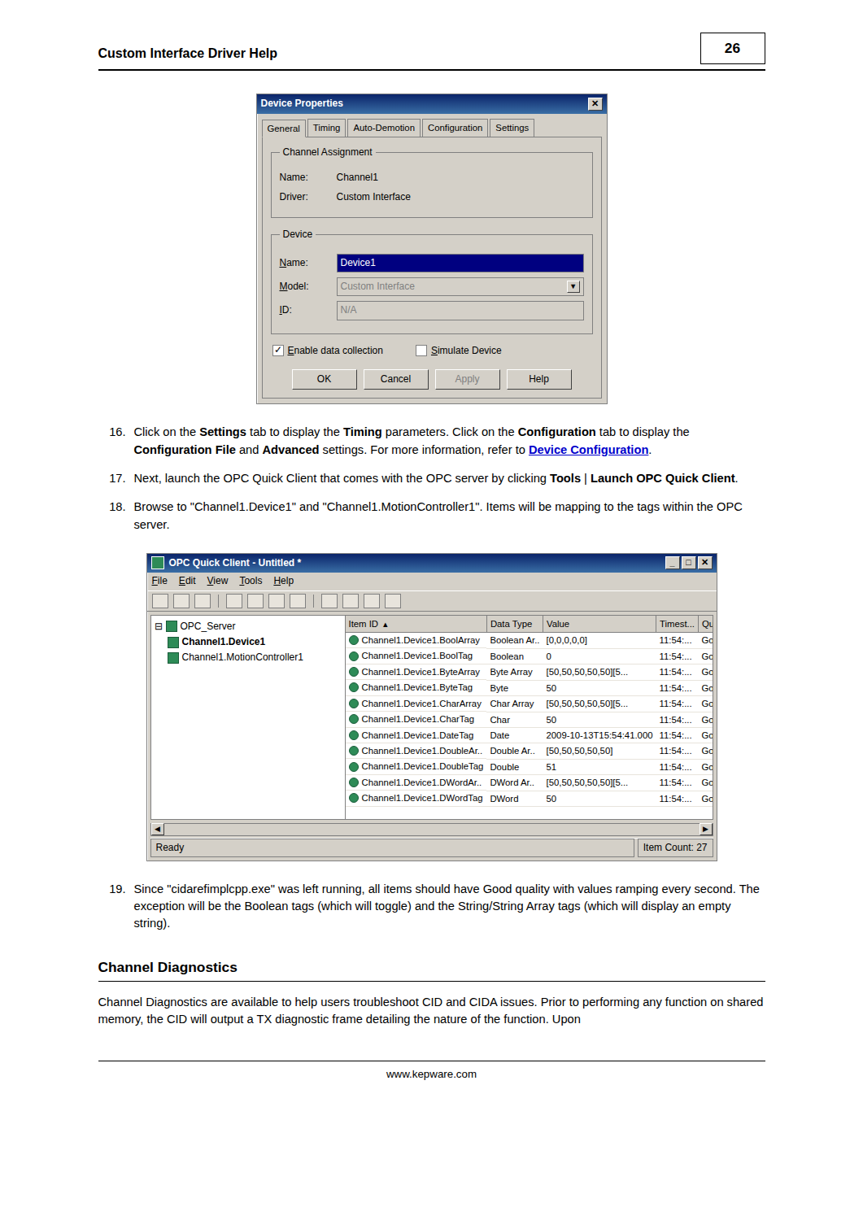Custom Interface Driver Help
26
Device Properties ✕
General
Timing
Auto-Demotion
Configuration
Settings
Channel Assignment
Name:
Channel1
Driver:
Custom Interface
Device
Name:
Device1
Model:
Custom Interface▼
ID:
N/A
✓Enable data collection Simulate Device
OK Cancel Apply Help
16. Click on the Settings tab to display the Timing parameters. Click on the Configuration tab to display the Configuration File and Advanced settings. For more information, refer to Device Configuration.
17. Next, launch the OPC Quick Client that comes with the OPC server by clicking Tools | Launch OPC Quick Client.
18. Browse to "Channel1.Device1" and "Channel1.MotionController1". Items will be mapping to the tags within the OPC server.
OPC Quick Client - Untitled * _□✕
File Edit View Tools Help
⊟ OPC_Server
Channel1.Device1
Channel1.MotionController1
| Item ID ▴ | Data Type | Value | Timest... | Qualit |
| --- | --- | --- | --- | --- |
| Channel1.Device1.BoolArray | Boolean Ar.. | [0,0,0,0,0] | 11:54:... | Good |
| Channel1.Device1.BoolTag | Boolean | 0 | 11:54:... | Good |
| Channel1.Device1.ByteArray | Byte Array | [50,50,50,50,50][5... | 11:54:... | Good |
| Channel1.Device1.ByteTag | Byte | 50 | 11:54:... | Good |
| Channel1.Device1.CharArray | Char Array | [50,50,50,50,50][5... | 11:54:... | Good |
| Channel1.Device1.CharTag | Char | 50 | 11:54:... | Good |
| Channel1.Device1.DateTag | Date | 2009-10-13T15:54:41.000 | 11:54:... | Good |
| Channel1.Device1.DoubleAr.. | Double Ar.. | [50,50,50,50,50] | 11:54:... | Good |
| Channel1.Device1.DoubleTag | Double | 51 | 11:54:... | Good |
| Channel1.Device1.DWordAr.. | DWord Ar.. | [50,50,50,50,50][5... | 11:54:... | Good |
| Channel1.Device1.DWordTag | DWord | 50 | 11:54:... | Good |
◀ ▶
Ready Item Count: 27
19. Since "cidarefimplcpp.exe" was left running, all items should have Good quality with values ramping every second. The exception will be the Boolean tags (which will toggle) and the String/String Array tags (which will display an empty string).
Channel Diagnostics
Channel Diagnostics are available to help users troubleshoot CID and CIDA issues. Prior to performing any function on shared memory, the CID will output a TX diagnostic frame detailing the nature of the function. Upon
www.kepware.com